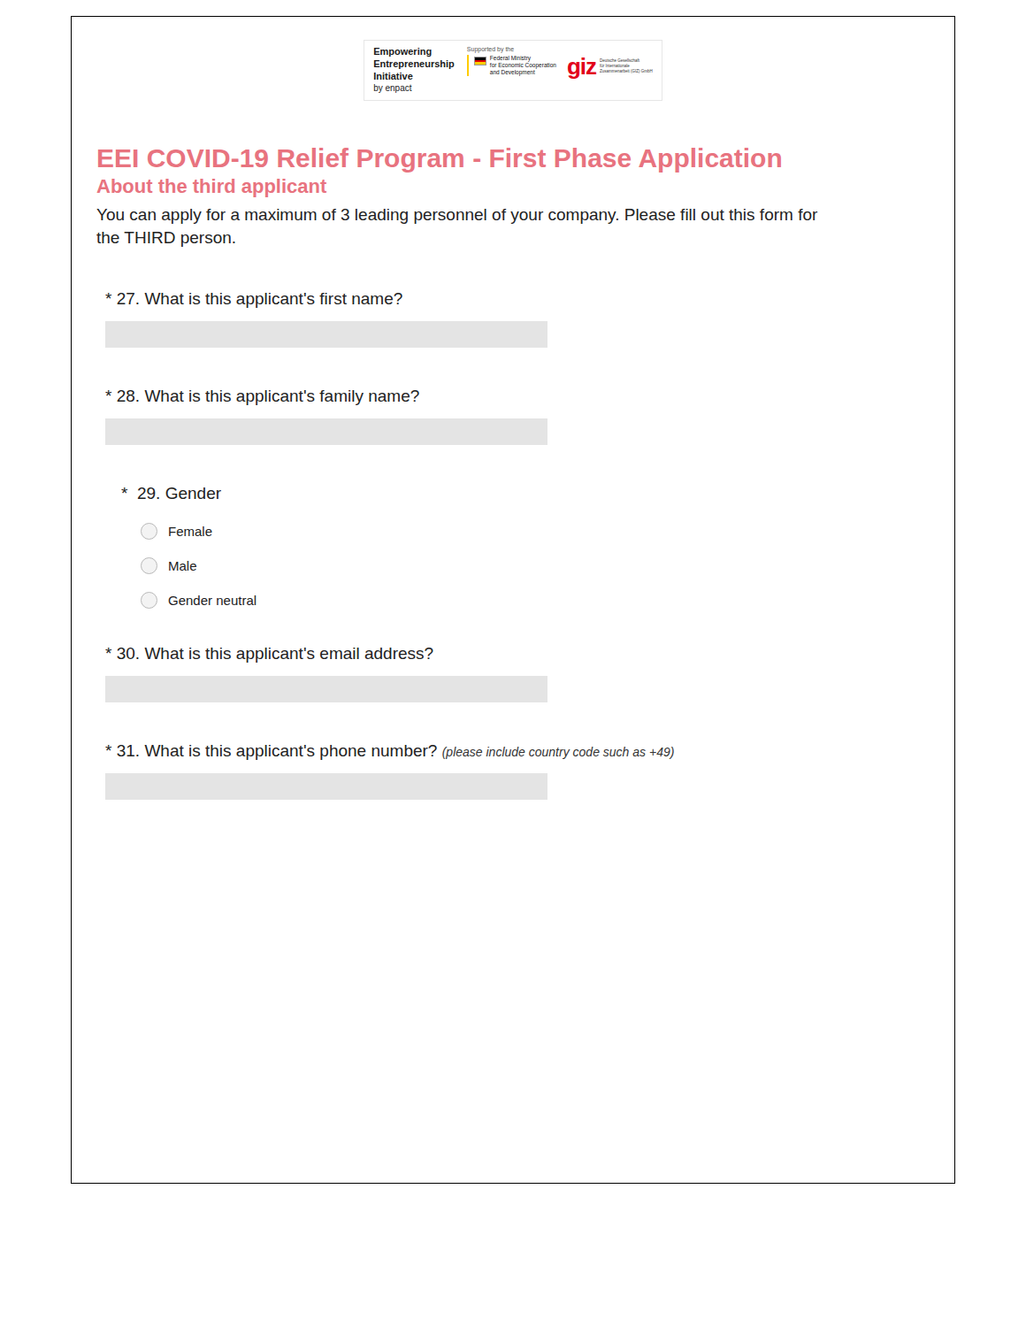Empowering
Entrepreneurship
Initiative
by enpact
Supported by the
Federal Ministry
for Economic Cooperation
and Development
giz
Deutsche Gesellschaft
für Internationale
Zusammenarbeit (GIZ) GmbH
EEI COVID-19 Relief Program - First Phase Application
About the third applicant
You can apply for a maximum of 3 leading personnel of your company. Please fill out this form for the THIRD person.
* 27. What is this applicant's first name?
* 28. What is this applicant's family name?
* 29. Gender
Female
Male
Gender neutral
* 30. What is this applicant's email address?
* 31. What is this applicant's phone number? (please include country code such as +49)